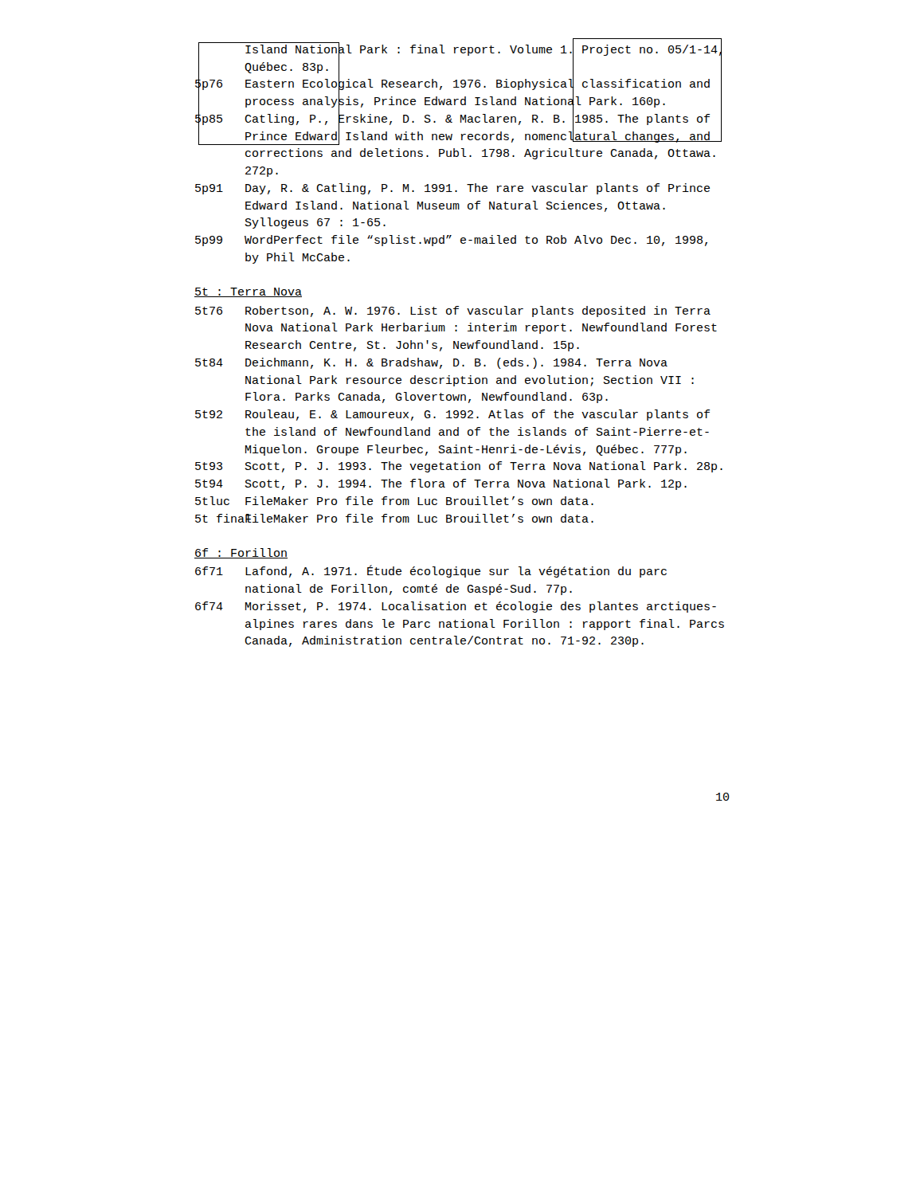Island National Park : final report. Volume 1. Project no. 05/1-14, Québec. 83p.
5p76 Eastern Ecological Research, 1976. Biophysical classification and process analysis, Prince Edward Island National Park. 160p.
5p85 Catling, P., Erskine, D. S. & Maclaren, R. B. 1985. The plants of Prince Edward Island with new records, nomenclatural changes, and corrections and deletions. Publ. 1798. Agriculture Canada, Ottawa. 272p.
5p91 Day, R. & Catling, P. M. 1991. The rare vascular plants of Prince Edward Island. National Museum of Natural Sciences, Ottawa. Syllogeus 67 : 1-65.
5p99 WordPerfect file “splist.wpd” e-mailed to Rob Alvo Dec. 10, 1998, by Phil McCabe.
5t : Terra Nova
5t76 Robertson, A. W. 1976. List of vascular plants deposited in Terra Nova National Park Herbarium : interim report. Newfoundland Forest Research Centre, St. John's, Newfoundland. 15p.
5t84 Deichmann, K. H. & Bradshaw, D. B. (eds.). 1984. Terra Nova National Park resource description and evolution; Section VII : Flora. Parks Canada, Glovertown, Newfoundland. 63p.
5t92 Rouleau, E. & Lamoureux, G. 1992. Atlas of the vascular plants of the island of Newfoundland and of the islands of Saint-Pierre-et-Miquelon. Groupe Fleurbec, Saint-Henri-de-Lévis, Québec. 777p.
5t93 Scott, P. J. 1993. The vegetation of Terra Nova National Park. 28p.
5t94 Scott, P. J. 1994. The flora of Terra Nova National Park. 12p.
5tluc FileMaker Pro file from Luc Brouillet’s own data.
5t final FileMaker Pro file from Luc Brouillet’s own data.
6f : Forillon
6f71 Lafond, A. 1971. Étude écologique sur la végétation du parc national de Forillon, comté de Gaspé-Sud. 77p.
6f74 Morisset, P. 1974. Localisation et écologie des plantes arctiques-alpines rares dans le Parc national Forillon : rapport final. Parcs Canada, Administration centrale/Contrat no. 71-92. 230p.
10